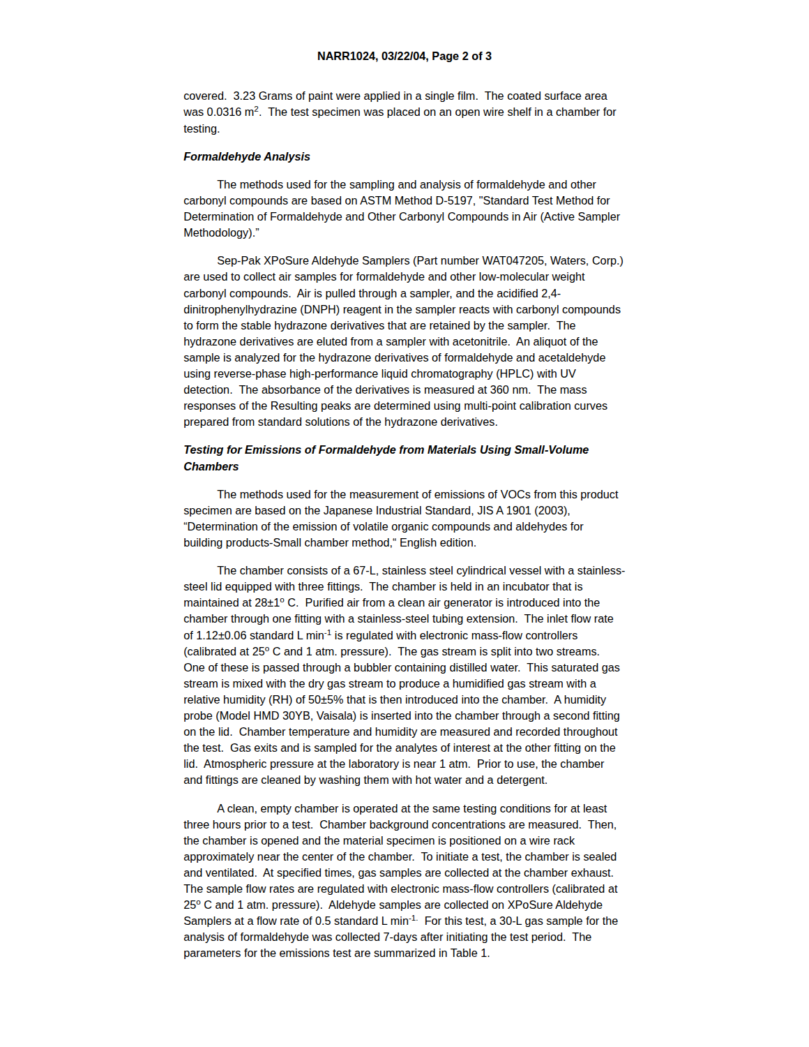NARR1024, 03/22/04, Page 2 of 3
covered. 3.23 Grams of paint were applied in a single film. The coated surface area was 0.0316 m2. The test specimen was placed on an open wire shelf in a chamber for testing.
Formaldehyde Analysis
The methods used for the sampling and analysis of formaldehyde and other carbonyl compounds are based on ASTM Method D-5197, "Standard Test Method for Determination of Formaldehyde and Other Carbonyl Compounds in Air (Active Sampler Methodology).”
Sep-Pak XPoSure Aldehyde Samplers (Part number WAT047205, Waters, Corp.) are used to collect air samples for formaldehyde and other low-molecular weight carbonyl compounds. Air is pulled through a sampler, and the acidified 2,4-dinitrophenylhydrazine (DNPH) reagent in the sampler reacts with carbonyl compounds to form the stable hydrazone derivatives that are retained by the sampler. The hydrazone derivatives are eluted from a sampler with acetonitrile. An aliquot of the sample is analyzed for the hydrazone derivatives of formaldehyde and acetaldehyde using reverse-phase high-performance liquid chromatography (HPLC) with UV detection. The absorbance of the derivatives is measured at 360 nm. The mass responses of the Resulting peaks are determined using multi-point calibration curves prepared from standard solutions of the hydrazone derivatives.
Testing for Emissions of Formaldehyde from Materials Using Small-Volume Chambers
The methods used for the measurement of emissions of VOCs from this product specimen are based on the Japanese Industrial Standard, JIS A 1901 (2003), “Determination of the emission of volatile organic compounds and aldehydes for building products-Small chamber method,“ English edition.
The chamber consists of a 67-L, stainless steel cylindrical vessel with a stainless-steel lid equipped with three fittings. The chamber is held in an incubator that is maintained at 28±1o C. Purified air from a clean air generator is introduced into the chamber through one fitting with a stainless-steel tubing extension. The inlet flow rate of 1.12±0.06 standard L min-1 is regulated with electronic mass-flow controllers (calibrated at 25o C and 1 atm. pressure). The gas stream is split into two streams. One of these is passed through a bubbler containing distilled water. This saturated gas stream is mixed with the dry gas stream to produce a humidified gas stream with a relative humidity (RH) of 50±5% that is then introduced into the chamber. A humidity probe (Model HMD 30YB, Vaisala) is inserted into the chamber through a second fitting on the lid. Chamber temperature and humidity are measured and recorded throughout the test. Gas exits and is sampled for the analytes of interest at the other fitting on the lid. Atmospheric pressure at the laboratory is near 1 atm. Prior to use, the chamber and fittings are cleaned by washing them with hot water and a detergent.
A clean, empty chamber is operated at the same testing conditions for at least three hours prior to a test. Chamber background concentrations are measured. Then, the chamber is opened and the material specimen is positioned on a wire rack approximately near the center of the chamber. To initiate a test, the chamber is sealed and ventilated. At specified times, gas samples are collected at the chamber exhaust. The sample flow rates are regulated with electronic mass-flow controllers (calibrated at 25o C and 1 atm. pressure). Aldehyde samples are collected on XPoSure Aldehyde Samplers at a flow rate of 0.5 standard L min-1. For this test, a 30-L gas sample for the analysis of formaldehyde was collected 7-days after initiating the test period. The parameters for the emissions test are summarized in Table 1.